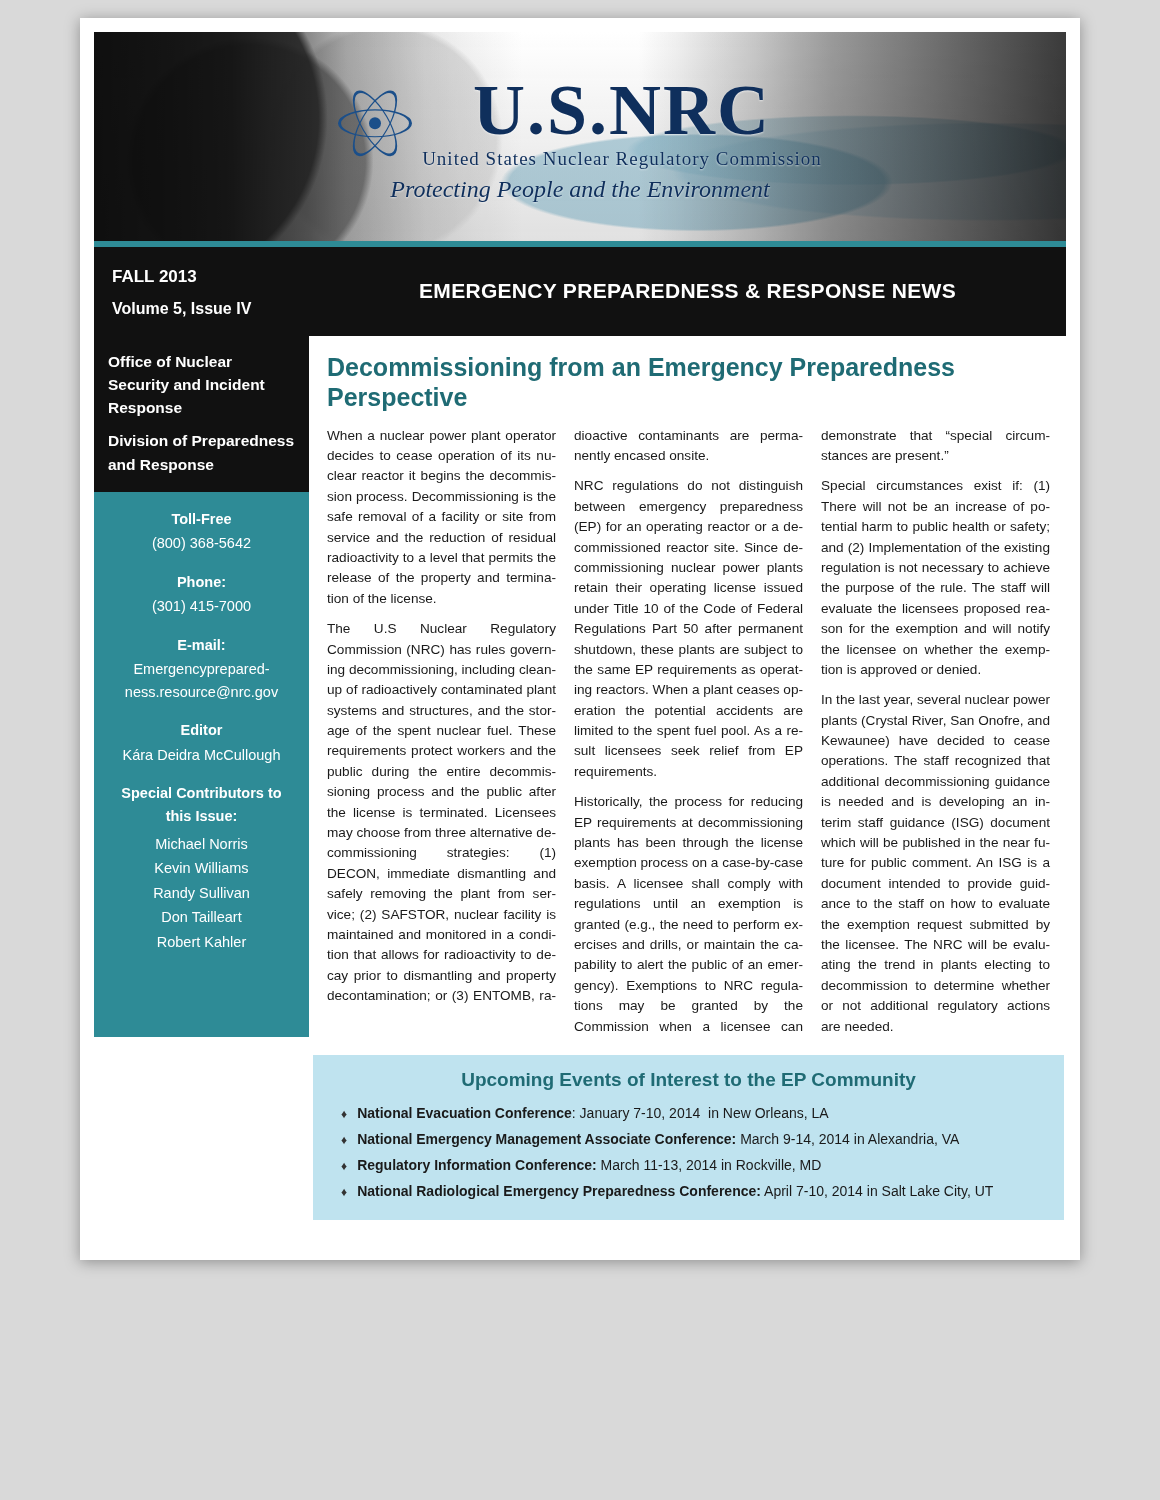U.S.NRC
United States Nuclear Regulatory Commission
Protecting People and the Environment
FALL 2013
Volume 5, Issue IV
EMERGENCY PREPAREDNESS & RESPONSE NEWS
Office of Nuclear Security and Incident Response
Division of Preparedness and Response
Toll-Free
(800) 368-5642
Phone:
(301) 415-7000
E-mail:
Emergencyprepared-
ness.resource@nrc.gov
Editor
Kára Deidra McCullough
Special Contributors to this Issue:
Michael Norris
Kevin Williams
Randy Sullivan
Don Tailleart
Robert Kahler
Decommissioning from an Emergency Preparedness Perspective
When a nuclear power plant operator decides to cease operation of its nuclear reactor it begins the decommission process. Decommissioning is the safe removal of a facility or site from service and the reduction of residual radioactivity to a level that permits the release of the property and termination of the license.
The U.S Nuclear Regulatory Commission (NRC) has rules governing decommissioning, including clean-up of radioactively contaminated plant systems and structures, and the storage of the spent nuclear fuel. These requirements protect workers and the public during the entire decommissioning process and the public after the license is terminated. Licensees may choose from three alternative decommissioning strategies: (1) DECON, immediate dismantling and safely removing the plant from service; (2) SAFSTOR, nuclear facility is maintained and monitored in a condition that allows for radioactivity to decay prior to dismantling and property decontamination; or (3) ENTOMB, radioactive contaminants are permanently encased onsite.
NRC regulations do not distinguish between emergency preparedness (EP) for an operating reactor or a decommissioned reactor site. Since decommissioning nuclear power plants retain their operating license issued under Title 10 of the Code of Federal Regulations Part 50 after permanent shutdown, these plants are subject to the same EP requirements as operating reactors. When a plant ceases operation the potential accidents are limited to the spent fuel pool. As a result licensees seek relief from EP requirements.
Historically, the process for reducing EP requirements at decommissioning plants has been through the license exemption process on a case-by-case basis. A licensee shall comply with regulations until an exemption is granted (e.g., the need to perform exercises and drills, or maintain the capability to alert the public of an emergency). Exemptions to NRC regulations may be granted by the Commission when a licensee can demonstrate that “special circumstances are present.”
Special circumstances exist if: (1) There will not be an increase of potential harm to public health or safety; and (2) Implementation of the existing regulation is not necessary to achieve the purpose of the rule. The staff will evaluate the licensees proposed reason for the exemption and will notify the licensee on whether the exemption is approved or denied.
In the last year, several nuclear power plants (Crystal River, San Onofre, and Kewaunee) have decided to cease operations. The staff recognized that additional decommissioning guidance is needed and is developing an interim staff guidance (ISG) document which will be published in the near future for public comment. An ISG is a document intended to provide guidance to the staff on how to evaluate the exemption request submitted by the licensee. The NRC will be evaluating the trend in plants electing to decommission to determine whether or not additional regulatory actions are needed.
Upcoming Events of Interest to the EP Community
National Evacuation Conference: January 7-10, 2014 in New Orleans, LA
National Emergency Management Associate Conference: March 9-14, 2014 in Alexandria, VA
Regulatory Information Conference: March 11-13, 2014 in Rockville, MD
National Radiological Emergency Preparedness Conference: April 7-10, 2014 in Salt Lake City, UT